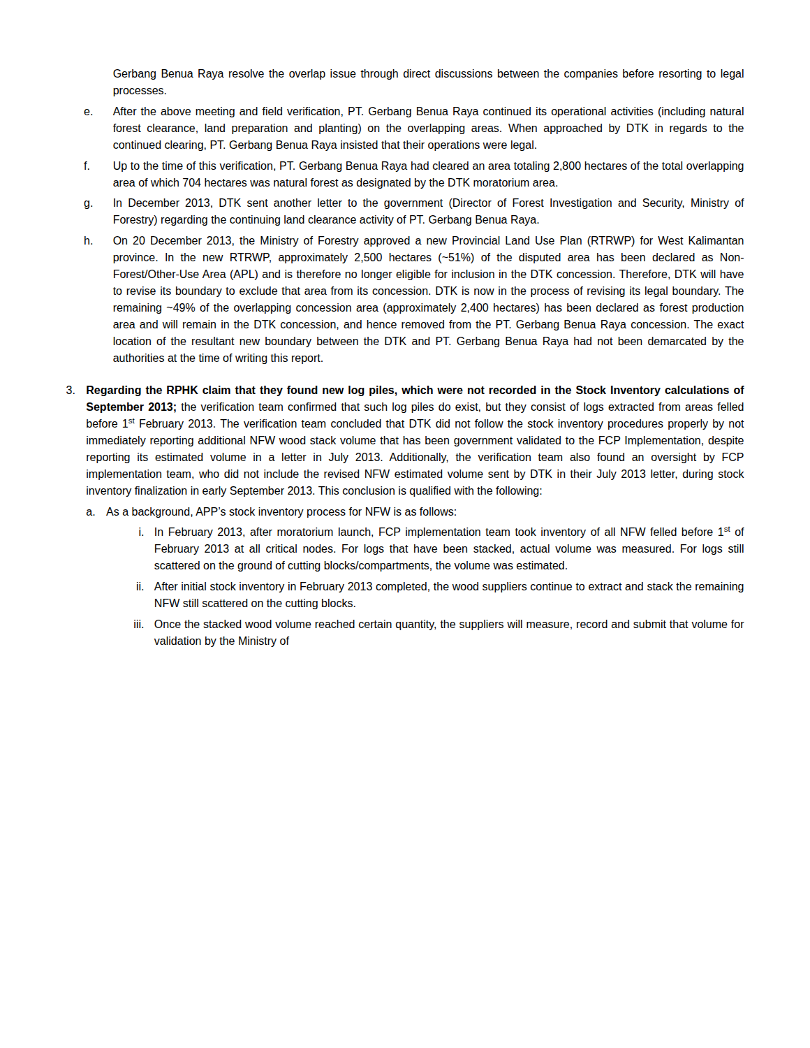Gerbang Benua Raya resolve the overlap issue through direct discussions between the companies before resorting to legal processes.
e. After the above meeting and field verification, PT. Gerbang Benua Raya continued its operational activities (including natural forest clearance, land preparation and planting) on the overlapping areas. When approached by DTK in regards to the continued clearing, PT. Gerbang Benua Raya insisted that their operations were legal.
f. Up to the time of this verification, PT. Gerbang Benua Raya had cleared an area totaling 2,800 hectares of the total overlapping area of which 704 hectares was natural forest as designated by the DTK moratorium area.
g. In December 2013, DTK sent another letter to the government (Director of Forest Investigation and Security, Ministry of Forestry) regarding the continuing land clearance activity of PT. Gerbang Benua Raya.
h. On 20 December 2013, the Ministry of Forestry approved a new Provincial Land Use Plan (RTRWP) for West Kalimantan province. In the new RTRWP, approximately 2,500 hectares (~51%) of the disputed area has been declared as Non-Forest/Other-Use Area (APL) and is therefore no longer eligible for inclusion in the DTK concession. Therefore, DTK will have to revise its boundary to exclude that area from its concession. DTK is now in the process of revising its legal boundary. The remaining ~49% of the overlapping concession area (approximately 2,400 hectares) has been declared as forest production area and will remain in the DTK concession, and hence removed from the PT. Gerbang Benua Raya concession. The exact location of the resultant new boundary between the DTK and PT. Gerbang Benua Raya had not been demarcated by the authorities at the time of writing this report.
3. Regarding the RPHK claim that they found new log piles, which were not recorded in the Stock Inventory calculations of September 2013; the verification team confirmed that such log piles do exist, but they consist of logs extracted from areas felled before 1st February 2013. The verification team concluded that DTK did not follow the stock inventory procedures properly by not immediately reporting additional NFW wood stack volume that has been government validated to the FCP Implementation, despite reporting its estimated volume in a letter in July 2013. Additionally, the verification team also found an oversight by FCP implementation team, who did not include the revised NFW estimated volume sent by DTK in their July 2013 letter, during stock inventory finalization in early September 2013. This conclusion is qualified with the following:
a. As a background, APP’s stock inventory process for NFW is as follows:
i. In February 2013, after moratorium launch, FCP implementation team took inventory of all NFW felled before 1st of February 2013 at all critical nodes. For logs that have been stacked, actual volume was measured. For logs still scattered on the ground of cutting blocks/compartments, the volume was estimated.
ii. After initial stock inventory in February 2013 completed, the wood suppliers continue to extract and stack the remaining NFW still scattered on the cutting blocks.
iii. Once the stacked wood volume reached certain quantity, the suppliers will measure, record and submit that volume for validation by the Ministry of